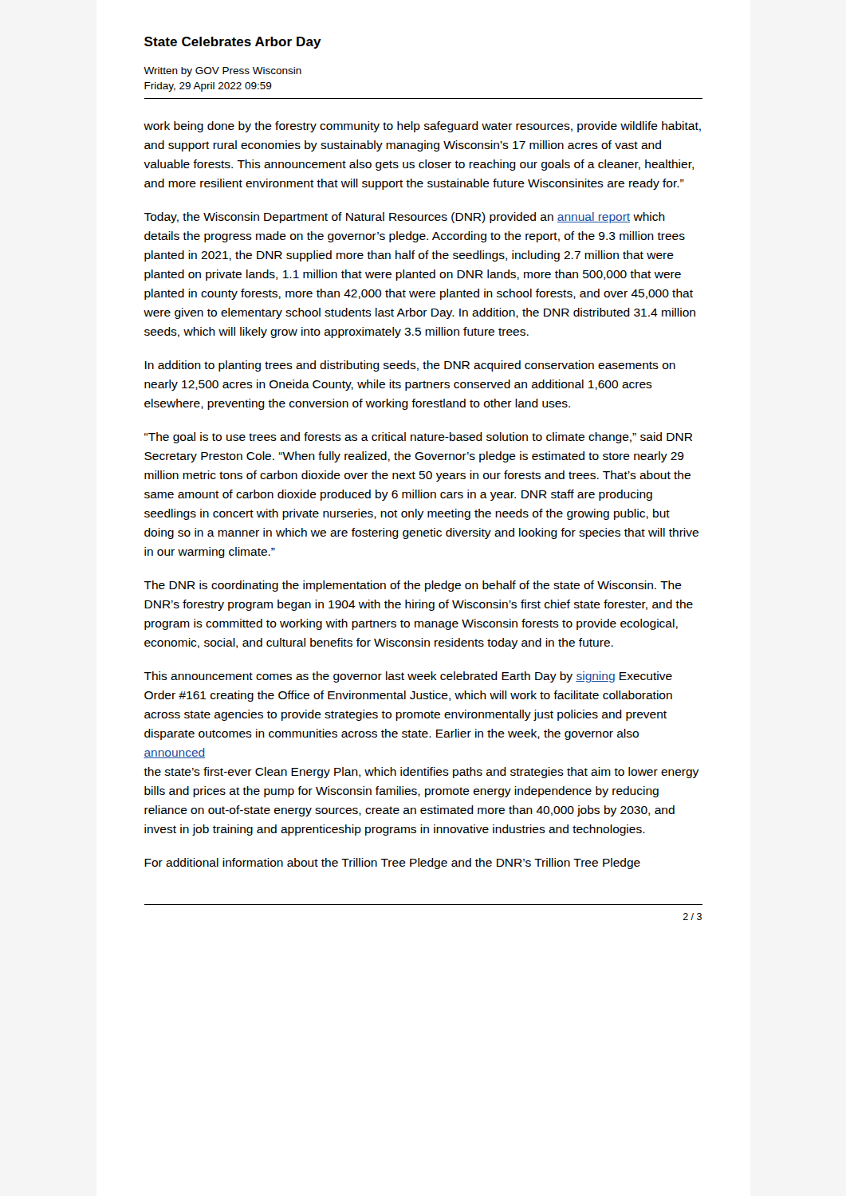State Celebrates Arbor Day
Written by GOV Press Wisconsin
Friday, 29 April 2022 09:59
work being done by the forestry community to help safeguard water resources, provide wildlife habitat, and support rural economies by sustainably managing Wisconsin’s 17 million acres of vast and valuable forests. This announcement also gets us closer to reaching our goals of a cleaner, healthier, and more resilient environment that will support the sustainable future Wisconsinites are ready for.”
Today, the Wisconsin Department of Natural Resources (DNR) provided an annual report which details the progress made on the governor’s pledge. According to the report, of the 9.3 million trees planted in 2021, the DNR supplied more than half of the seedlings, including 2.7 million that were planted on private lands, 1.1 million that were planted on DNR lands, more than 500,000 that were planted in county forests, more than 42,000 that were planted in school forests, and over 45,000 that were given to elementary school students last Arbor Day. In addition, the DNR distributed 31.4 million seeds, which will likely grow into approximately 3.5 million future trees.
In addition to planting trees and distributing seeds, the DNR acquired conservation easements on nearly 12,500 acres in Oneida County, while its partners conserved an additional 1,600 acres elsewhere, preventing the conversion of working forestland to other land uses.
“The goal is to use trees and forests as a critical nature-based solution to climate change,” said DNR Secretary Preston Cole. “When fully realized, the Governor’s pledge is estimated to store nearly 29 million metric tons of carbon dioxide over the next 50 years in our forests and trees. That’s about the same amount of carbon dioxide produced by 6 million cars in a year. DNR staff are producing seedlings in concert with private nurseries, not only meeting the needs of the growing public, but doing so in a manner in which we are fostering genetic diversity and looking for species that will thrive in our warming climate.”
The DNR is coordinating the implementation of the pledge on behalf of the state of Wisconsin. The DNR’s forestry program began in 1904 with the hiring of Wisconsin’s first chief state forester, and the program is committed to working with partners to manage Wisconsin forests to provide ecological, economic, social, and cultural benefits for Wisconsin residents today and in the future.
This announcement comes as the governor last week celebrated Earth Day by signing Executive Order #161 creating the Office of Environmental Justice, which will work to facilitate collaboration across state agencies to provide strategies to promote environmentally just policies and prevent disparate outcomes in communities across the state. Earlier in the week, the governor also
announced the state’s first-ever Clean Energy Plan, which identifies paths and strategies that aim to lower energy bills and prices at the pump for Wisconsin families, promote energy independence by reducing reliance on out-of-state energy sources, create an estimated more than 40,000 jobs by 2030, and invest in job training and apprenticeship programs in innovative industries and technologies.
For additional information about the Trillion Tree Pledge and the DNR’s Trillion Tree Pledge
2 / 3